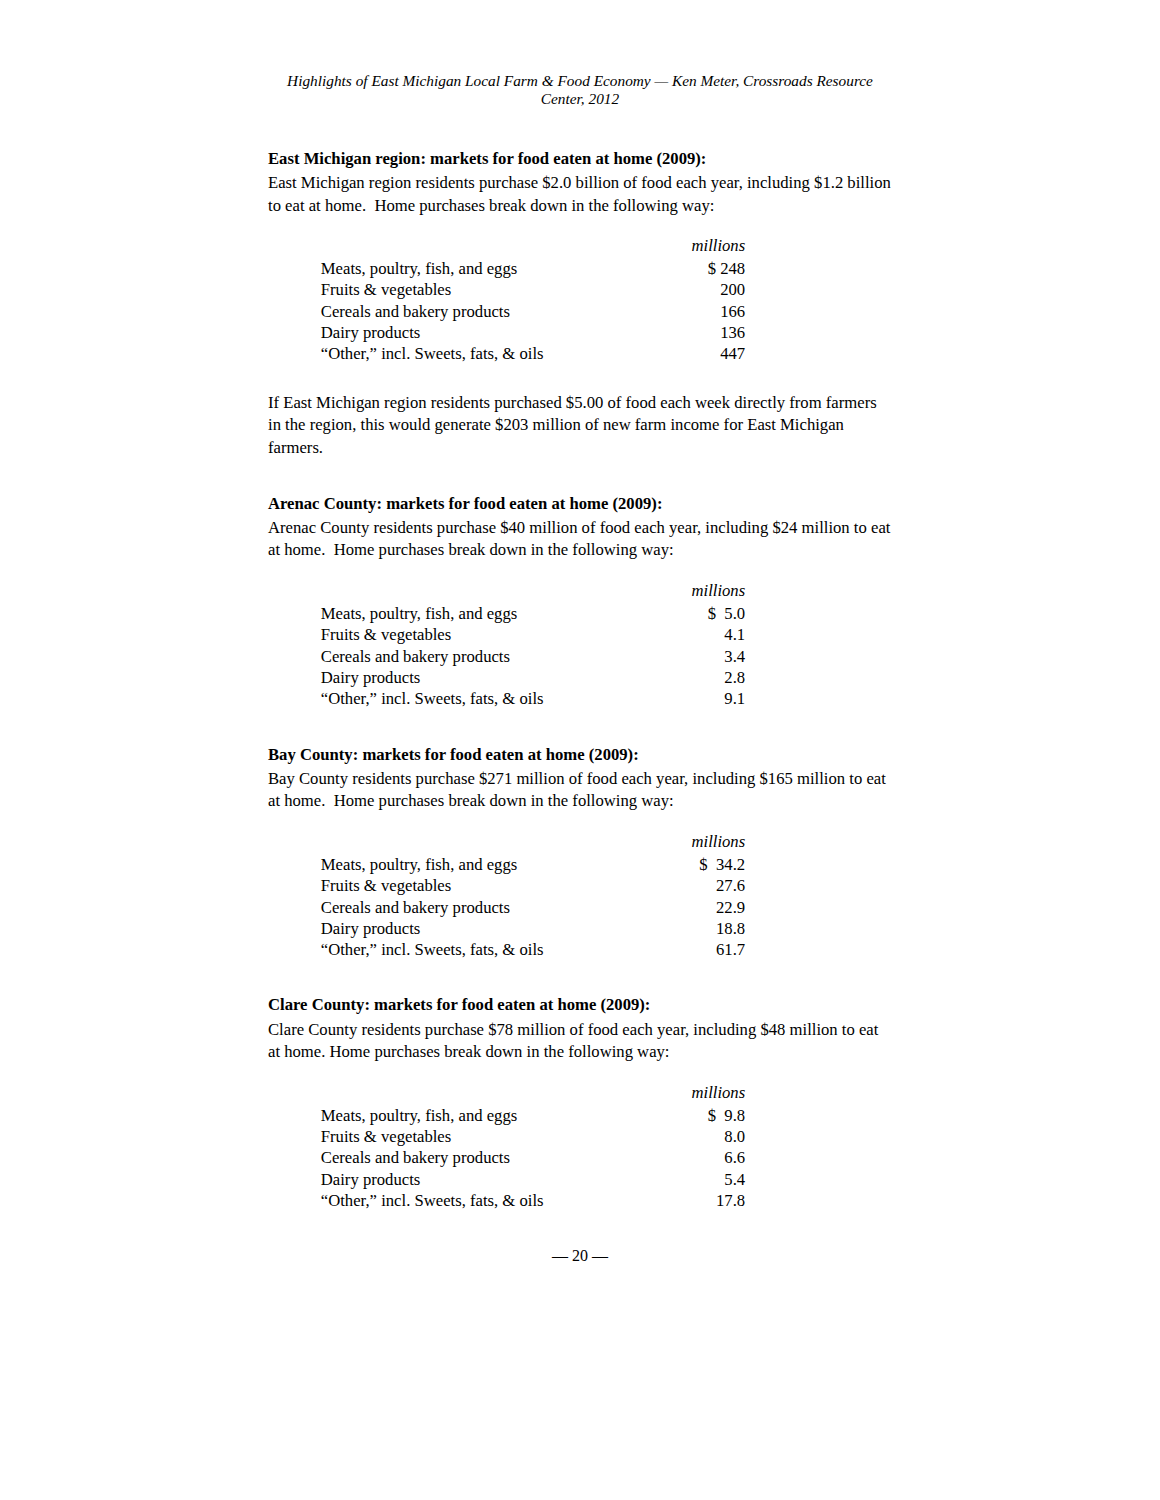Highlights of East Michigan Local Farm & Food Economy — Ken Meter, Crossroads Resource Center, 2012
East Michigan region: markets for food eaten at home (2009):
East Michigan region residents purchase $2.0 billion of food each year, including $1.2 billion to eat at home. Home purchases break down in the following way:
| | millions |
| Meats, poultry, fish, and eggs | $ 248 |
| Fruits & vegetables | 200 |
| Cereals and bakery products | 166 |
| Dairy products | 136 |
| “Other,” incl. Sweets, fats, & oils | 447 |
If East Michigan region residents purchased $5.00 of food each week directly from farmers in the region, this would generate $203 million of new farm income for East Michigan farmers.
Arenac County: markets for food eaten at home (2009):
Arenac County residents purchase $40 million of food each year, including $24 million to eat at home. Home purchases break down in the following way:
| | millions |
| Meats, poultry, fish, and eggs | $ 5.0 |
| Fruits & vegetables | 4.1 |
| Cereals and bakery products | 3.4 |
| Dairy products | 2.8 |
| “Other,” incl. Sweets, fats, & oils | 9.1 |
Bay County: markets for food eaten at home (2009):
Bay County residents purchase $271 million of food each year, including $165 million to eat at home. Home purchases break down in the following way:
| | millions |
| Meats, poultry, fish, and eggs | $ 34.2 |
| Fruits & vegetables | 27.6 |
| Cereals and bakery products | 22.9 |
| Dairy products | 18.8 |
| “Other,” incl. Sweets, fats, & oils | 61.7 |
Clare County: markets for food eaten at home (2009):
Clare County residents purchase $78 million of food each year, including $48 million to eat at home. Home purchases break down in the following way:
| | millions |
| Meats, poultry, fish, and eggs | $ 9.8 |
| Fruits & vegetables | 8.0 |
| Cereals and bakery products | 6.6 |
| Dairy products | 5.4 |
| “Other,” incl. Sweets, fats, & oils | 17.8 |
— 20 —